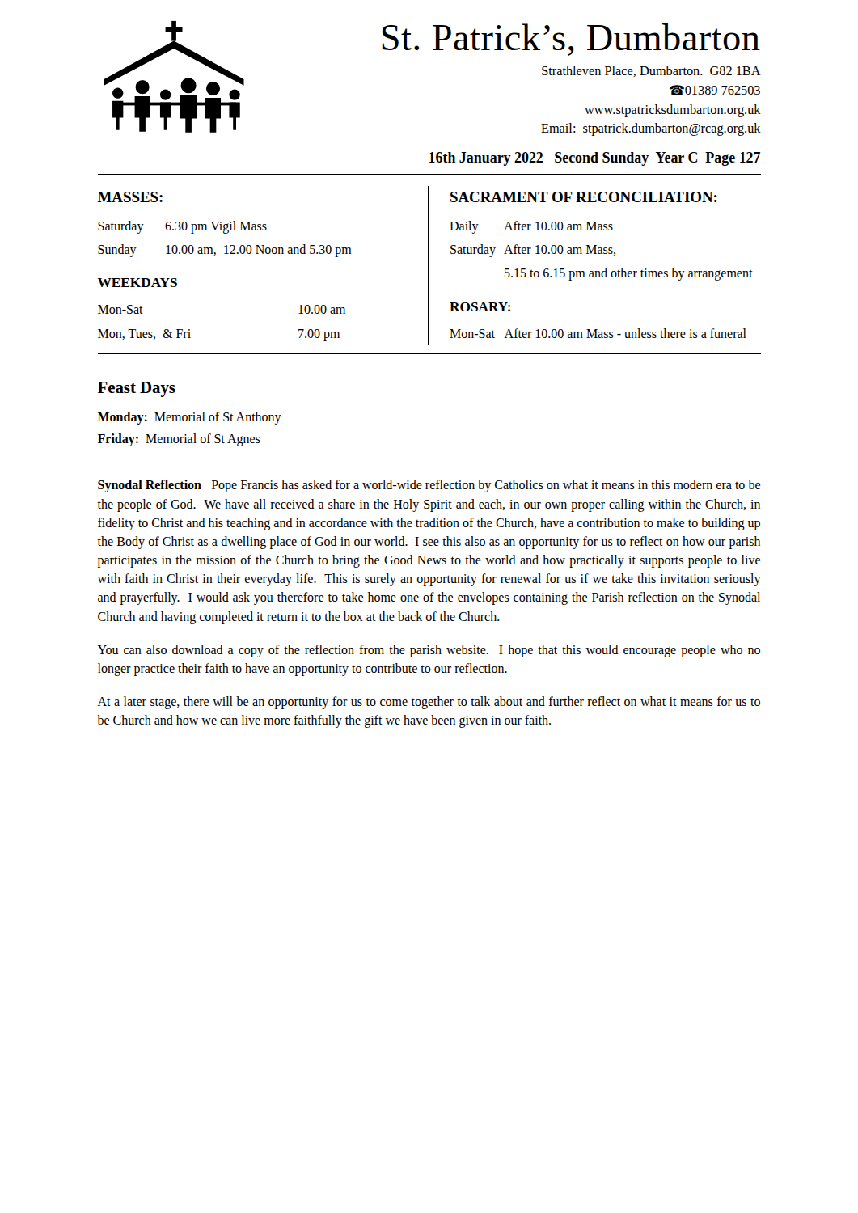St. Patrick’s, Dumbarton
Strathleven Place, Dumbarton. G82 1BA
☎01389 762503
www.stpatricksdumbarton.org.uk
Email: stpatrick.dumbarton@rcag.org.uk
16th January 2022 Second Sunday Year C Page 127
MASSES:
| Saturday | 6.30 pm Vigil Mass |
| Sunday | 10.00 am, 12.00 Noon and 5.30 pm |
WEEKDAYS
| Mon-Sat | 10.00 am |
| Mon, Tues, & Fri | 7.00 pm |
SACRAMENT OF RECONCILIATION:
| Daily | After 10.00 am Mass |
| Saturday | After 10.00 am Mass, |
| | 5.15 to 6.15 pm and other times by arrangement |
ROSARY:
| Mon-Sat | After 10.00 am Mass - unless there is a funeral |
Feast Days
Monday: Memorial of St Anthony
Friday: Memorial of St Agnes
Synodal Reflection Pope Francis has asked for a world-wide reflection by Catholics on what it means in this modern era to be the people of God. We have all received a share in the Holy Spirit and each, in our own proper calling within the Church, in fidelity to Christ and his teaching and in accordance with the tradition of the Church, have a contribution to make to building up the Body of Christ as a dwelling place of God in our world. I see this also as an opportunity for us to reflect on how our parish participates in the mission of the Church to bring the Good News to the world and how practically it supports people to live with faith in Christ in their everyday life. This is surely an opportunity for renewal for us if we take this invitation seriously and prayerfully. I would ask you therefore to take home one of the envelopes containing the Parish reflection on the Synodal Church and having completed it return it to the box at the back of the Church.
You can also download a copy of the reflection from the parish website. I hope that this would encourage people who no longer practice their faith to have an opportunity to contribute to our reflection.
At a later stage, there will be an opportunity for us to come together to talk about and further reflect on what it means for us to be Church and how we can live more faithfully the gift we have been given in our faith.